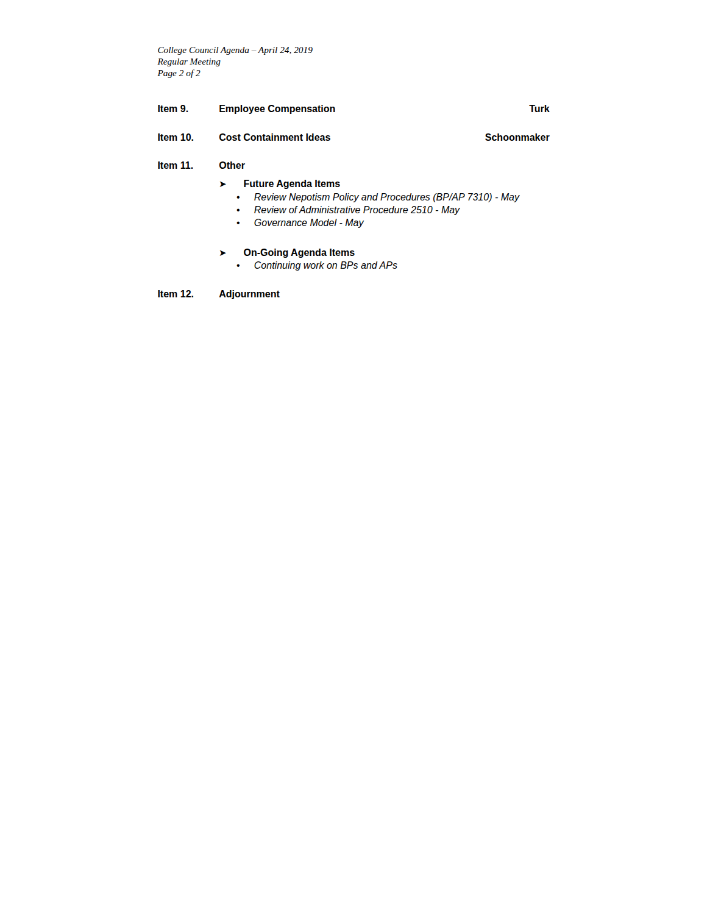College Council Agenda – April 24, 2019
Regular Meeting
Page 2 of 2
Item 9.
Employee Compensation
Turk
Item 10.
Cost Containment Ideas
Schoonmaker
Item 11.
Other
➤ Future Agenda Items
•Review Nepotism Policy and Procedures (BP/AP 7310) - May
•Review of Administrative Procedure 2510 - May
•Governance Model - May
➤ On-Going Agenda Items
•Continuing work on BPs and APs
Item 12.
Adjournment